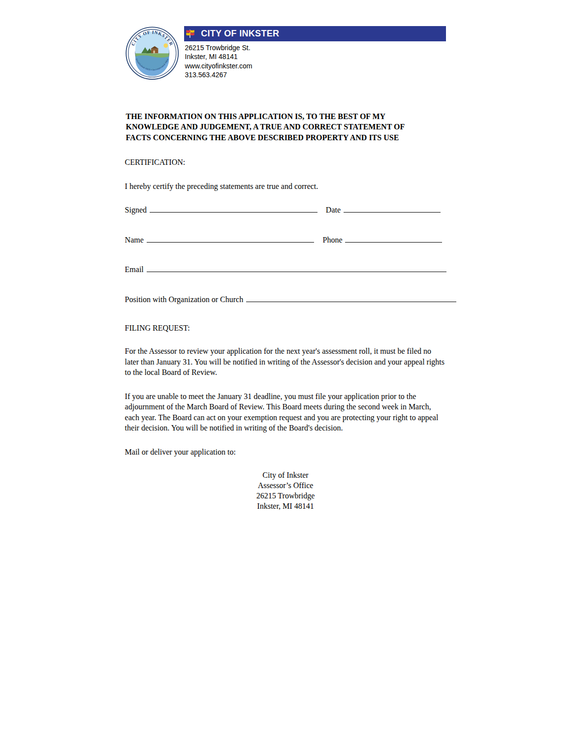CITY OF INKSTER Established 1925 • Incorporated 1964
CITY OF INKSTER
26215 Trowbridge St.
Inkster, MI 48141
www.cityofinkster.com
313.563.4267
THE INFORMATION ON THIS APPLICATION IS, TO THE BEST OF MY
KNOWLEDGE AND JUDGEMENT, A TRUE AND CORRECT STATEMENT OF
FACTS CONCERNING THE ABOVE DESCRIBED PROPERTY AND ITS USE
CERTIFICATION:
I hereby certify the preceding statements are true and correct.
Signed Date
Name Phone
Email
Position with Organization or Church
FILING REQUEST:
For the Assessor to review your application for the next year's assessment roll, it must be filed no later than January 31. You will be notified in writing of the Assessor's decision and your appeal rights to the local Board of Review.
If you are unable to meet the January 31 deadline, you must file your application prior to the adjournment of the March Board of Review. This Board meets during the second week in March, each year. The Board can act on your exemption request and you are protecting your right to appeal their decision. You will be notified in writing of the Board's decision.
Mail or deliver your application to:
City of Inkster
Assessor’s Office
26215 Trowbridge
Inkster, MI 48141